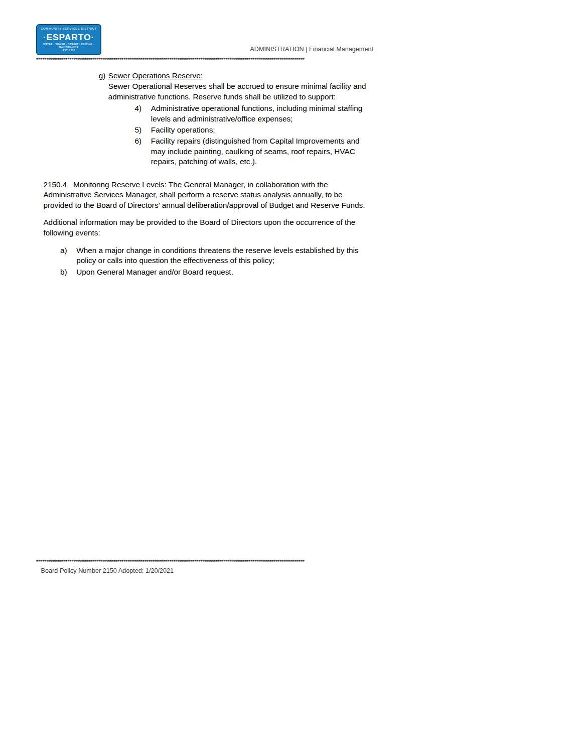COMMUNITY SERVICES DISTRICT
·ESPARTO·
WATER · SEWER · STREET LIGHTING · MAINTENANCE
EST. 1906
ADMINISTRATION | Financial Management
*********************************************************************************************************************************
g)
Sewer Operations Reserve:
Sewer Operational Reserves shall be accrued to ensure minimal facility and administrative functions. Reserve funds shall be utilized to support:
4) Administrative operational functions, including minimal staffing levels and administrative/office expenses;
5) Facility operations;
6) Facility repairs (distinguished from Capital Improvements and may include painting, caulking of seams, roof repairs, HVAC repairs, patching of walls, etc.).
2150.4 Monitoring Reserve Levels: The General Manager, in collaboration with the Administrative Services Manager, shall perform a reserve status analysis annually, to be provided to the Board of Directors’ annual deliberation/approval of Budget and Reserve Funds.
Additional information may be provided to the Board of Directors upon the occurrence of the following events:
a) When a major change in conditions threatens the reserve levels established by this policy or calls into question the effectiveness of this policy;
b) Upon General Manager and/or Board request.
*********************************************************************************************************************************
Board Policy Number 2150 Adopted: 1/20/2021